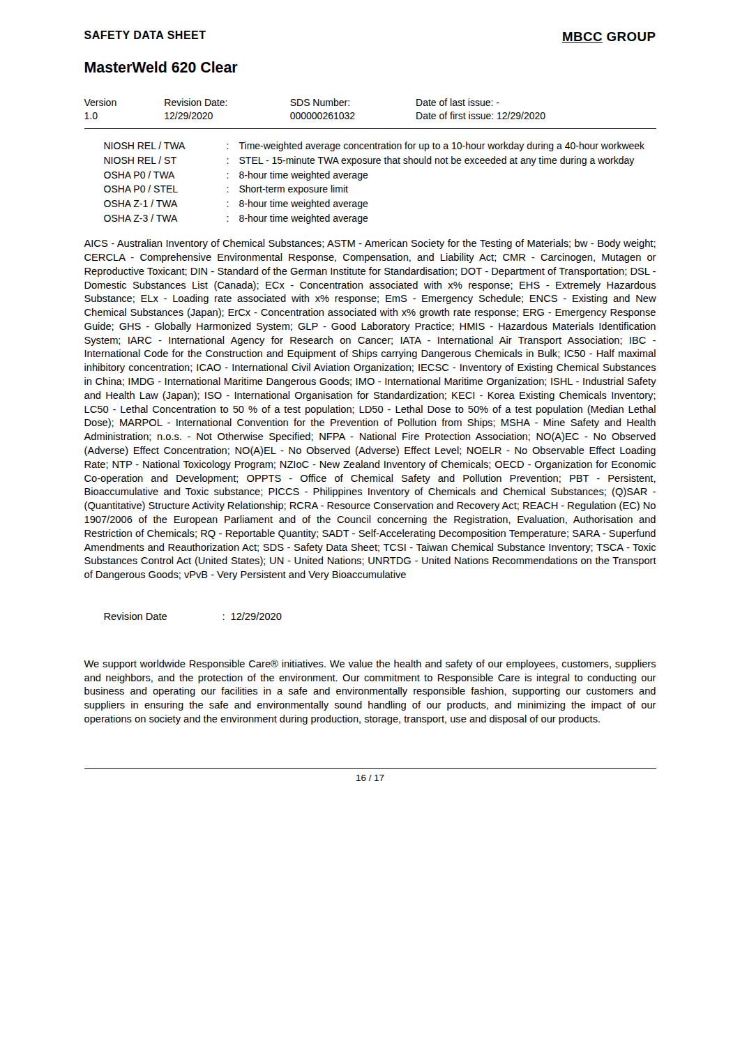SAFETY DATA SHEET
MBCC GROUP
MasterWeld 620 Clear
| Version 1.0 | Revision Date: 12/29/2020 | SDS Number: 000000261032 | Date of last issue: - Date of first issue: 12/29/2020 |
| NIOSH REL / TWA | : | Time-weighted average concentration for up to a 10-hour workday during a 40-hour workweek |
| NIOSH REL / ST | : | STEL - 15-minute TWA exposure that should not be exceeded at any time during a workday |
| OSHA P0 / TWA | : | 8-hour time weighted average |
| OSHA P0 / STEL | : | Short-term exposure limit |
| OSHA Z-1 / TWA | : | 8-hour time weighted average |
| OSHA Z-3 / TWA | : | 8-hour time weighted average |
AICS - Australian Inventory of Chemical Substances; ASTM - American Society for the Testing of Materials; bw - Body weight; CERCLA - Comprehensive Environmental Response, Compensation, and Liability Act; CMR - Carcinogen, Mutagen or Reproductive Toxicant; DIN - Standard of the German Institute for Standardisation; DOT - Department of Transportation; DSL - Domestic Substances List (Canada); ECx - Concentration associated with x% response; EHS - Extremely Hazardous Substance; ELx - Loading rate associated with x% response; EmS - Emergency Schedule; ENCS - Existing and New Chemical Substances (Japan); ErCx - Concentration associated with x% growth rate response; ERG - Emergency Response Guide; GHS - Globally Harmonized System; GLP - Good Laboratory Practice; HMIS - Hazardous Materials Identification System; IARC - International Agency for Research on Cancer; IATA - International Air Transport Association; IBC - International Code for the Construction and Equipment of Ships carrying Dangerous Chemicals in Bulk; IC50 - Half maximal inhibitory concentration; ICAO - International Civil Aviation Organization; IECSC - Inventory of Existing Chemical Substances in China; IMDG - International Maritime Dangerous Goods; IMO - International Maritime Organization; ISHL - Industrial Safety and Health Law (Japan); ISO - International Organisation for Standardization; KECI - Korea Existing Chemicals Inventory; LC50 - Lethal Concentration to 50 % of a test population; LD50 - Lethal Dose to 50% of a test population (Median Lethal Dose); MARPOL - International Convention for the Prevention of Pollution from Ships; MSHA - Mine Safety and Health Administration; n.o.s. - Not Otherwise Specified; NFPA - National Fire Protection Association; NO(A)EC - No Observed (Adverse) Effect Concentration; NO(A)EL - No Observed (Adverse) Effect Level; NOELR - No Observable Effect Loading Rate; NTP - National Toxicology Program; NZIoC - New Zealand Inventory of Chemicals; OECD - Organization for Economic Co-operation and Development; OPPTS - Office of Chemical Safety and Pollution Prevention; PBT - Persistent, Bioaccumulative and Toxic substance; PICCS - Philippines Inventory of Chemicals and Chemical Substances; (Q)SAR - (Quantitative) Structure Activity Relationship; RCRA - Resource Conservation and Recovery Act; REACH - Regulation (EC) No 1907/2006 of the European Parliament and of the Council concerning the Registration, Evaluation, Authorisation and Restriction of Chemicals; RQ - Reportable Quantity; SADT - Self-Accelerating Decomposition Temperature; SARA - Superfund Amendments and Reauthorization Act; SDS - Safety Data Sheet; TCSI - Taiwan Chemical Substance Inventory; TSCA - Toxic Substances Control Act (United States); UN - United Nations; UNRTDG - United Nations Recommendations on the Transport of Dangerous Goods; vPvB - Very Persistent and Very Bioaccumulative
Revision Date
:
12/29/2020
We support worldwide Responsible Care® initiatives. We value the health and safety of our employees, customers, suppliers and neighbors, and the protection of the environment. Our commitment to Responsible Care is integral to conducting our business and operating our facilities in a safe and environmentally responsible fashion, supporting our customers and suppliers in ensuring the safe and environmentally sound handling of our products, and minimizing the impact of our operations on society and the environment during production, storage, transport, use and disposal of our products.
16 / 17